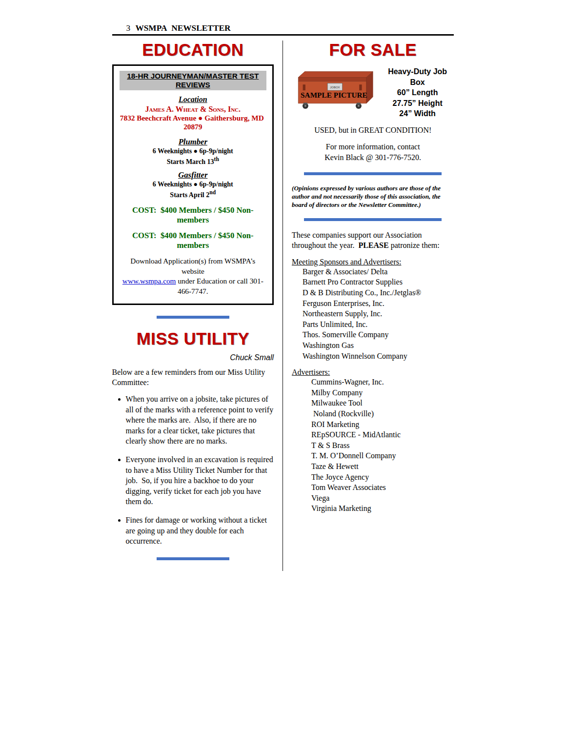3 WSMPA NEWSLETTER
EDUCATION
18-HR JOURNEYMAN/MASTER TEST REVIEWS
Location
James A. Wheat & Sons, Inc.
7832 Beechcraft Avenue ● Gaithersburg, MD 20879
Plumber
6 Weeknights ● 6p-9p/night
Starts March 13th
Gasfitter
6 Weeknights ● 6p-9p/night
Starts April 2nd
COST: $400 Members / $450 Non-members
COST: $400 Members / $450 Non-members
Download Application(s) from WSMPA’s website
www.wsmpa.com under Education or call 301-466-7747.
MISS UTILITY
Chuck Small
Below are a few reminders from our Miss Utility Committee:
When you arrive on a jobsite, take pictures of all of the marks with a reference point to verify where the marks are. Also, if there are no marks for a clear ticket, take pictures that clearly show there are no marks.
Everyone involved in an excavation is required to have a Miss Utility Ticket Number for that job. So, if you hire a backhoe to do your digging, verify ticket for each job you have them do.
Fines for damage or working without a ticket are going up and they double for each occurrence.
FOR SALE
JOBOX
SAMPLE PICTURE
Heavy-Duty Job Box
60” Length
27.75” Height
24” Width
USED, but in GREAT CONDITION!
For more information, contact
Kevin Black @ 301-776-7520.
(Opinions expressed by various authors are those of the author and not necessarily those of this association, the board of directors or the Newsletter Committee.)
These companies support our Association throughout the year. PLEASE patronize them:
Meeting Sponsors and Advertisers:
Barger & Associates/ Delta
Barnett Pro Contractor Supplies
D & B Distributing Co., Inc./Jetglas®
Ferguson Enterprises, Inc.
Northeastern Supply, Inc.
Parts Unlimited, Inc.
Thos. Somerville Company
Washington Gas
Washington Winnelson Company
Advertisers:
Cummins-Wagner, Inc.
Milby Company
Milwaukee Tool
Noland (Rockville)
ROI Marketing
REpSOURCE - MidAtlantic
T & S Brass
T. M. O’Donnell Company
Taze & Hewett
The Joyce Agency
Tom Weaver Associates
Viega
Virginia Marketing